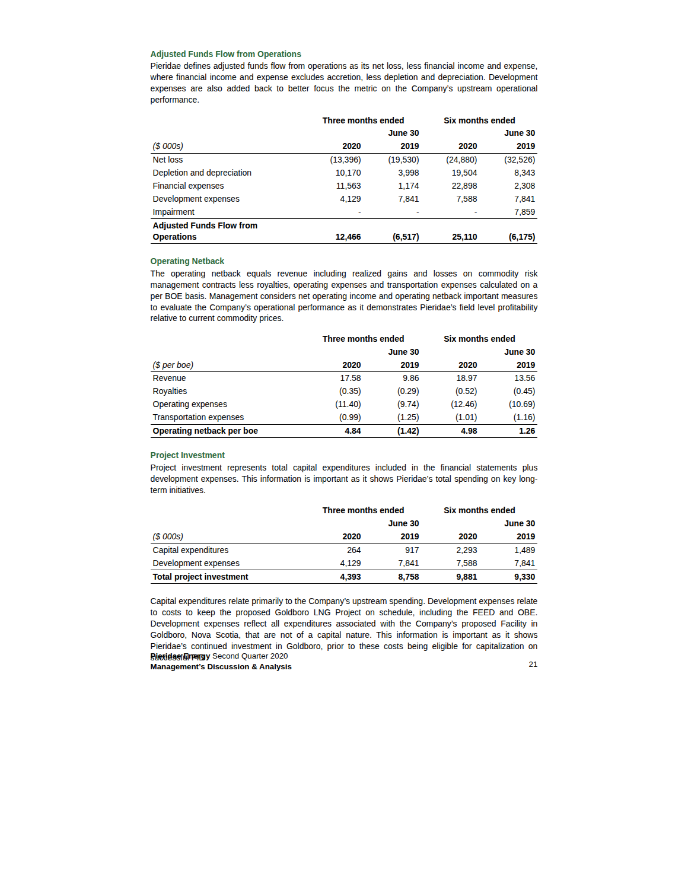Adjusted Funds Flow from Operations
Pieridae defines adjusted funds flow from operations as its net loss, less financial income and expense, where financial income and expense excludes accretion, less depletion and depreciation. Development expenses are also added back to better focus the metric on the Company’s upstream operational performance.
| | Three months ended | Six months ended |
| | June 30 | June 30 |
| ($ 000s) | 2020 | 2019 | 2020 | 2019 |
| Net loss | (13,396) | (19,530) | (24,880) | (32,526) |
| Depletion and depreciation | 10,170 | 3,998 | 19,504 | 8,343 |
| Financial expenses | 11,563 | 1,174 | 22,898 | 2,308 |
| Development expenses | 4,129 | 7,841 | 7,588 | 7,841 |
| Impairment | - | - | - | 7,859 |
| Adjusted Funds Flow from Operations | 12,466 | (6,517) | 25,110 | (6,175) |
Operating Netback
The operating netback equals revenue including realized gains and losses on commodity risk management contracts less royalties, operating expenses and transportation expenses calculated on a per BOE basis. Management considers net operating income and operating netback important measures to evaluate the Company’s operational performance as it demonstrates Pieridae’s field level profitability relative to current commodity prices.
| | Three months ended | Six months ended |
| | June 30 | June 30 |
| ($ per boe) | 2020 | 2019 | 2020 | 2019 |
| Revenue | 17.58 | 9.86 | 18.97 | 13.56 |
| Royalties | (0.35) | (0.29) | (0.52) | (0.45) |
| Operating expenses | (11.40) | (9.74) | (12.46) | (10.69) |
| Transportation expenses | (0.99) | (1.25) | (1.01) | (1.16) |
| Operating netback per boe | 4.84 | (1.42) | 4.98 | 1.26 |
Project Investment
Project investment represents total capital expenditures included in the financial statements plus development expenses. This information is important as it shows Pieridae’s total spending on key long-term initiatives.
| | Three months ended | Six months ended |
| | June 30 | June 30 |
| ($ 000s) | 2020 | 2019 | 2020 | 2019 |
| Capital expenditures | 264 | 917 | 2,293 | 1,489 |
| Development expenses | 4,129 | 7,841 | 7,588 | 7,841 |
| Total project investment | 4,393 | 8,758 | 9,881 | 9,330 |
Capital expenditures relate primarily to the Company’s upstream spending. Development expenses relate to costs to keep the proposed Goldboro LNG Project on schedule, including the FEED and OBE. Development expenses reflect all expenditures associated with the Company’s proposed Facility in Goldboro, Nova Scotia, that are not of a capital nature. This information is important as it shows Pieridae’s continued investment in Goldboro, prior to these costs being eligible for capitalization on successful FID
Pieridae Energy Second Quarter 2020
Management’s Discussion & Analysis
21